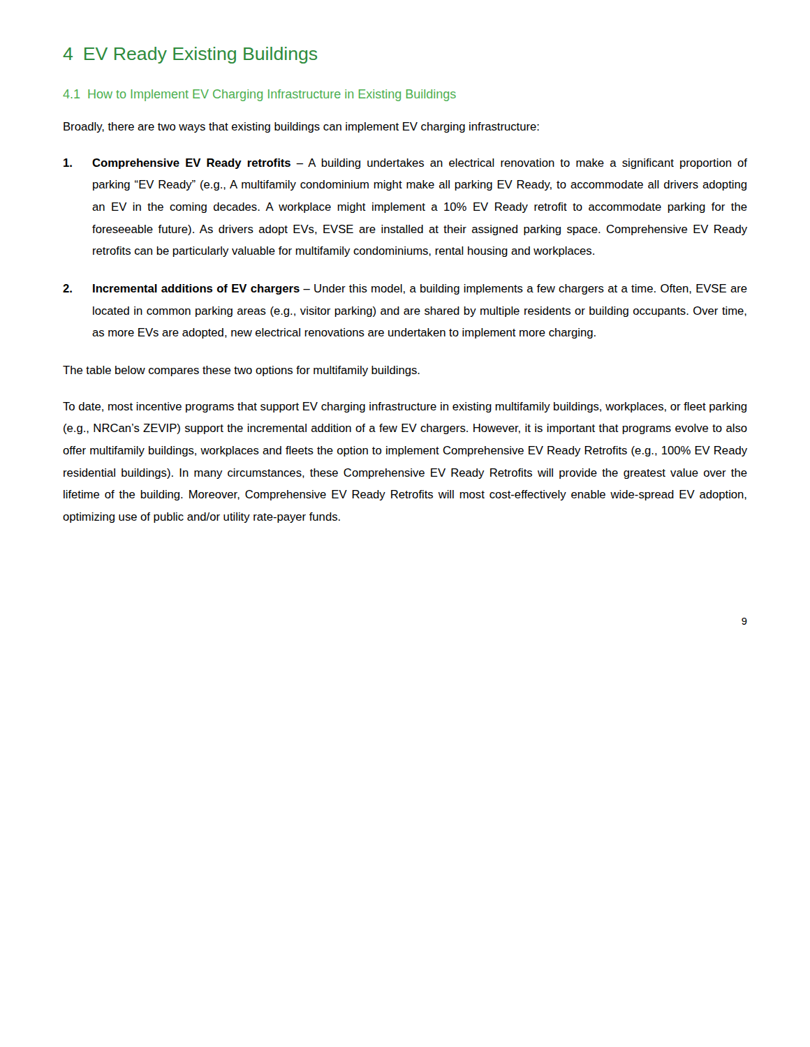4 EV Ready Existing Buildings
4.1 How to Implement EV Charging Infrastructure in Existing Buildings
Broadly, there are two ways that existing buildings can implement EV charging infrastructure:
Comprehensive EV Ready retrofits – A building undertakes an electrical renovation to make a significant proportion of parking “EV Ready” (e.g., A multifamily condominium might make all parking EV Ready, to accommodate all drivers adopting an EV in the coming decades. A workplace might implement a 10% EV Ready retrofit to accommodate parking for the foreseeable future). As drivers adopt EVs, EVSE are installed at their assigned parking space. Comprehensive EV Ready retrofits can be particularly valuable for multifamily condominiums, rental housing and workplaces.
Incremental additions of EV chargers – Under this model, a building implements a few chargers at a time. Often, EVSE are located in common parking areas (e.g., visitor parking) and are shared by multiple residents or building occupants. Over time, as more EVs are adopted, new electrical renovations are undertaken to implement more charging.
The table below compares these two options for multifamily buildings.
To date, most incentive programs that support EV charging infrastructure in existing multifamily buildings, workplaces, or fleet parking (e.g., NRCan’s ZEVIP) support the incremental addition of a few EV chargers. However, it is important that programs evolve to also offer multifamily buildings, workplaces and fleets the option to implement Comprehensive EV Ready Retrofits (e.g., 100% EV Ready residential buildings). In many circumstances, these Comprehensive EV Ready Retrofits will provide the greatest value over the lifetime of the building. Moreover, Comprehensive EV Ready Retrofits will most cost-effectively enable wide-spread EV adoption, optimizing use of public and/or utility rate-payer funds.
9